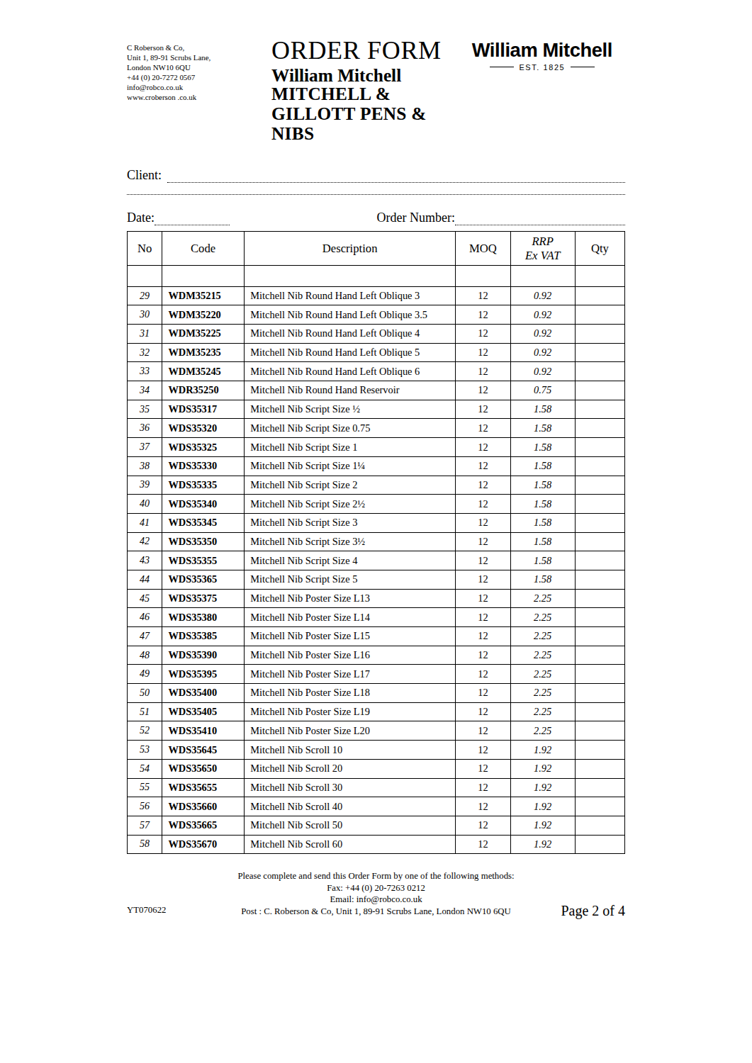C Roberson & Co,
Unit 1, 89-91 Scrubs Lane,
London NW10 6QU
+44 (0) 20-7272 0567
info@robco.co.uk
www.croberson .co.uk
ORDER FORM
William Mitchell
MITCHELL & GILLOTT PENS & NIBS
William Mitchell
EST. 1825
Client:
Date:
Order Number:
| No | Code | Description | MOQ | RRP Ex VAT | Qty |
| --- | --- | --- | --- | --- | --- |
| 29 | WDM35215 | Mitchell Nib Round Hand Left Oblique 3 | 12 | 0.92 | |
| 30 | WDM35220 | Mitchell Nib Round Hand Left Oblique 3.5 | 12 | 0.92 | |
| 31 | WDM35225 | Mitchell Nib Round Hand Left Oblique 4 | 12 | 0.92 | |
| 32 | WDM35235 | Mitchell Nib Round Hand Left Oblique 5 | 12 | 0.92 | |
| 33 | WDM35245 | Mitchell Nib Round Hand Left Oblique 6 | 12 | 0.92 | |
| 34 | WDR35250 | Mitchell Nib Round Hand Reservoir | 12 | 0.75 | |
| 35 | WDS35317 | Mitchell Nib Script Size ½ | 12 | 1.58 | |
| 36 | WDS35320 | Mitchell Nib Script Size 0.75 | 12 | 1.58 | |
| 37 | WDS35325 | Mitchell Nib Script Size 1 | 12 | 1.58 | |
| 38 | WDS35330 | Mitchell Nib Script Size 1¼ | 12 | 1.58 | |
| 39 | WDS35335 | Mitchell Nib Script Size 2 | 12 | 1.58 | |
| 40 | WDS35340 | Mitchell Nib Script Size 2½ | 12 | 1.58 | |
| 41 | WDS35345 | Mitchell Nib Script Size 3 | 12 | 1.58 | |
| 42 | WDS35350 | Mitchell Nib Script Size 3½ | 12 | 1.58 | |
| 43 | WDS35355 | Mitchell Nib Script Size 4 | 12 | 1.58 | |
| 44 | WDS35365 | Mitchell Nib Script Size 5 | 12 | 1.58 | |
| 45 | WDS35375 | Mitchell Nib Poster Size L13 | 12 | 2.25 | |
| 46 | WDS35380 | Mitchell Nib Poster Size L14 | 12 | 2.25 | |
| 47 | WDS35385 | Mitchell Nib Poster Size L15 | 12 | 2.25 | |
| 48 | WDS35390 | Mitchell Nib Poster Size L16 | 12 | 2.25 | |
| 49 | WDS35395 | Mitchell Nib Poster Size L17 | 12 | 2.25 | |
| 50 | WDS35400 | Mitchell Nib Poster Size L18 | 12 | 2.25 | |
| 51 | WDS35405 | Mitchell Nib Poster Size L19 | 12 | 2.25 | |
| 52 | WDS35410 | Mitchell Nib Poster Size L20 | 12 | 2.25 | |
| 53 | WDS35645 | Mitchell Nib Scroll 10 | 12 | 1.92 | |
| 54 | WDS35650 | Mitchell Nib Scroll 20 | 12 | 1.92 | |
| 55 | WDS35655 | Mitchell Nib Scroll 30 | 12 | 1.92 | |
| 56 | WDS35660 | Mitchell Nib Scroll 40 | 12 | 1.92 | |
| 57 | WDS35665 | Mitchell Nib Scroll 50 | 12 | 1.92 | |
| 58 | WDS35670 | Mitchell Nib Scroll 60 | 12 | 1.92 | |
YT070622
Please complete and send this Order Form by one of the following methods:
Fax: +44 (0) 20-7263 0212
Email: info@robco.co.uk
Post : C. Roberson & Co, Unit 1, 89-91 Scrubs Lane, London NW10 6QU
Page 2 of 4